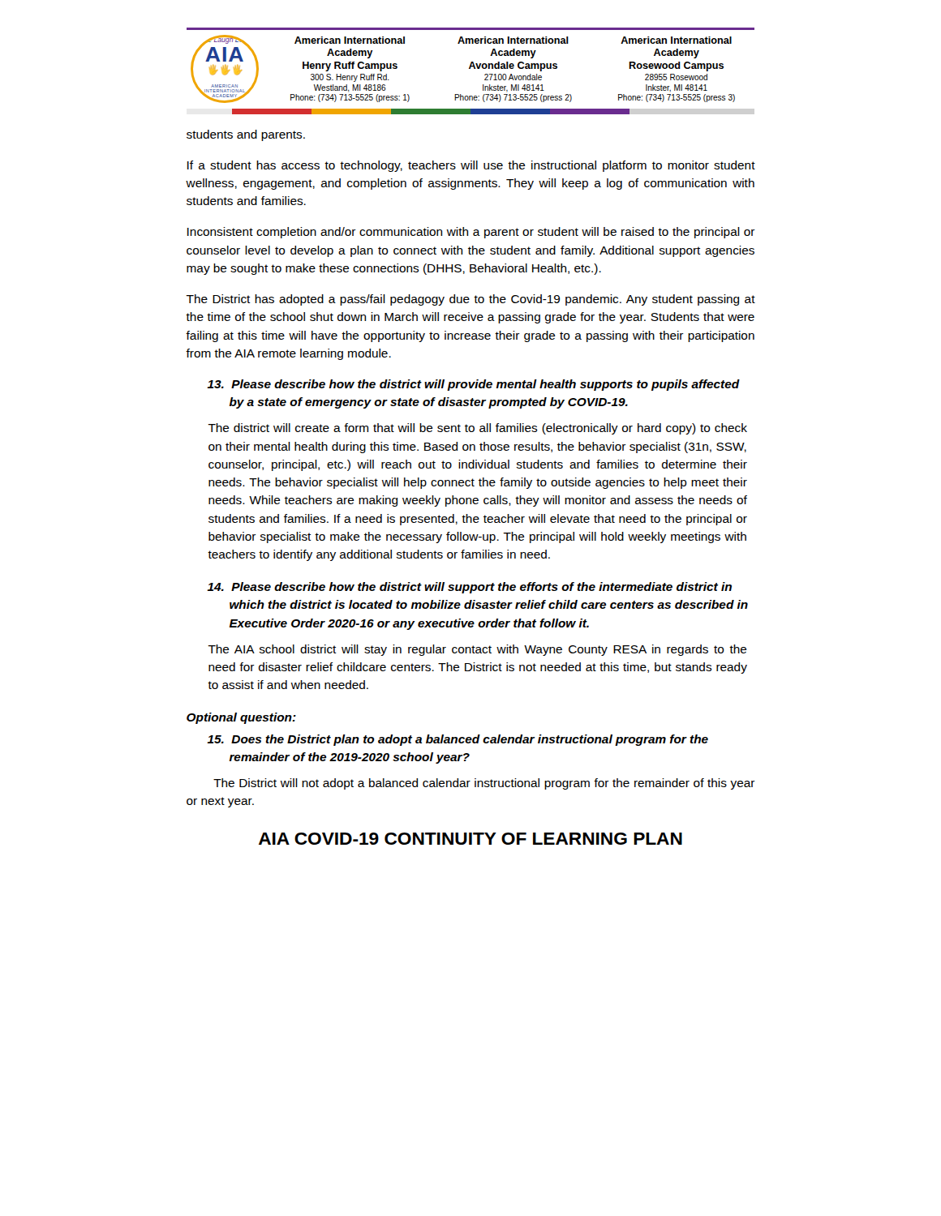Love Laugh Learn
AIA
🖐🖐🖐
AMERICAN INTERNATIONAL ACADEMY
American International Academy Henry Ruff Campus 300 S. Henry Ruff Rd. Westland, MI 48186 Phone: (734) 713-5525 (press: 1)
American International Academy Avondale Campus 27100 Avondale Inkster, MI 48141 Phone: (734) 713-5525 (press 2)
American International Academy Rosewood Campus 28955 Rosewood Inkster, MI 48141 Phone: (734) 713-5525 (press 3)
students and parents.
If a student has access to technology, teachers will use the instructional platform to monitor student wellness, engagement, and completion of assignments. They will keep a log of communication with students and families.
Inconsistent completion and/or communication with a parent or student will be raised to the principal or counselor level to develop a plan to connect with the student and family. Additional support agencies may be sought to make these connections (DHHS, Behavioral Health, etc.).
The District has adopted a pass/fail pedagogy due to the Covid-19 pandemic. Any student passing at the time of the school shut down in March will receive a passing grade for the year. Students that were failing at this time will have the opportunity to increase their grade to a passing with their participation from the AIA remote learning module.
13. Please describe how the district will provide mental health supports to pupils affected by a state of emergency or state of disaster prompted by COVID-19.
The district will create a form that will be sent to all families (electronically or hard copy) to check on their mental health during this time. Based on those results, the behavior specialist (31n, SSW, counselor, principal, etc.) will reach out to individual students and families to determine their needs. The behavior specialist will help connect the family to outside agencies to help meet their needs. While teachers are making weekly phone calls, they will monitor and assess the needs of students and families. If a need is presented, the teacher will elevate that need to the principal or behavior specialist to make the necessary follow-up. The principal will hold weekly meetings with teachers to identify any additional students or families in need.
14. Please describe how the district will support the efforts of the intermediate district in which the district is located to mobilize disaster relief child care centers as described in Executive Order 2020-16 or any executive order that follow it.
The AIA school district will stay in regular contact with Wayne County RESA in regards to the need for disaster relief childcare centers. The District is not needed at this time, but stands ready to assist if and when needed.
Optional question:
15. Does the District plan to adopt a balanced calendar instructional program for the remainder of the 2019-2020 school year?
The District will not adopt a balanced calendar instructional program for the remainder of this year or next year.
AIA COVID-19 CONTINUITY OF LEARNING PLAN